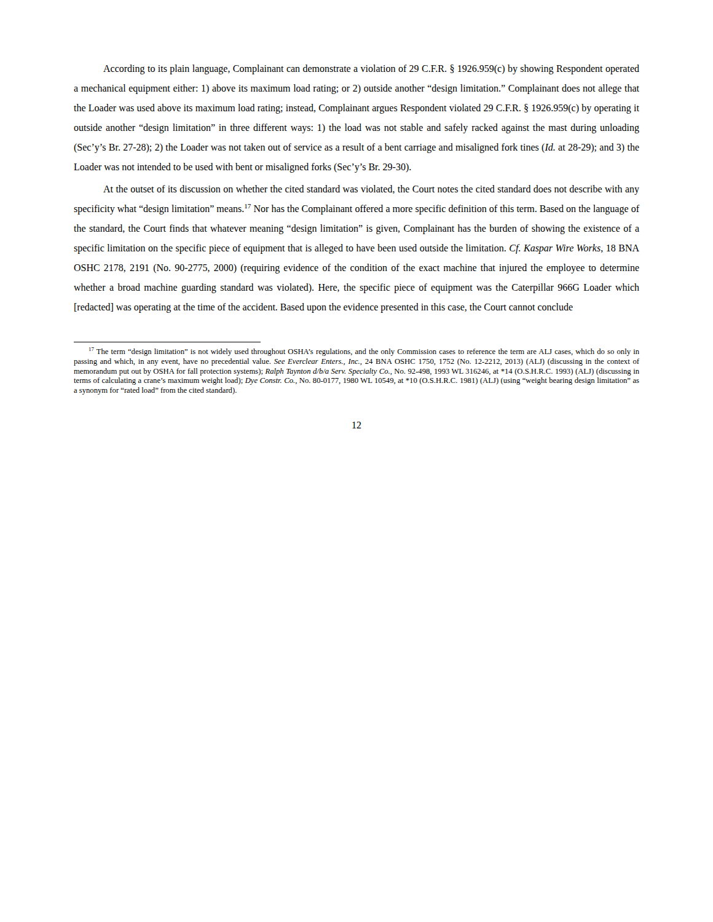According to its plain language, Complainant can demonstrate a violation of 29 C.F.R. § 1926.959(c) by showing Respondent operated a mechanical equipment either: 1) above its maximum load rating; or 2) outside another “design limitation.” Complainant does not allege that the Loader was used above its maximum load rating; instead, Complainant argues Respondent violated 29 C.F.R. § 1926.959(c) by operating it outside another “design limitation” in three different ways: 1) the load was not stable and safely racked against the mast during unloading (Sec’y’s Br. 27-28); 2) the Loader was not taken out of service as a result of a bent carriage and misaligned fork tines (Id. at 28-29); and 3) the Loader was not intended to be used with bent or misaligned forks (Sec’y’s Br. 29-30).
At the outset of its discussion on whether the cited standard was violated, the Court notes the cited standard does not describe with any specificity what “design limitation” means.17 Nor has the Complainant offered a more specific definition of this term. Based on the language of the standard, the Court finds that whatever meaning “design limitation” is given, Complainant has the burden of showing the existence of a specific limitation on the specific piece of equipment that is alleged to have been used outside the limitation. Cf. Kaspar Wire Works, 18 BNA OSHC 2178, 2191 (No. 90-2775, 2000) (requiring evidence of the condition of the exact machine that injured the employee to determine whether a broad machine guarding standard was violated). Here, the specific piece of equipment was the Caterpillar 966G Loader which [redacted] was operating at the time of the accident. Based upon the evidence presented in this case, the Court cannot conclude
17 The term “design limitation” is not widely used throughout OSHA’s regulations, and the only Commission cases to reference the term are ALJ cases, which do so only in passing and which, in any event, have no precedential value. See Everclear Enters., Inc., 24 BNA OSHC 1750, 1752 (No. 12-2212, 2013) (ALJ) (discussing in the context of memorandum put out by OSHA for fall protection systems); Ralph Taynton d/b/a Serv. Specialty Co., No. 92-498, 1993 WL 316246, at *14 (O.S.H.R.C. 1993) (ALJ) (discussing in terms of calculating a crane’s maximum weight load); Dye Constr. Co., No. 80-0177, 1980 WL 10549, at *10 (O.S.H.R.C. 1981) (ALJ) (using “weight bearing design limitation” as a synonym for “rated load” from the cited standard).
12